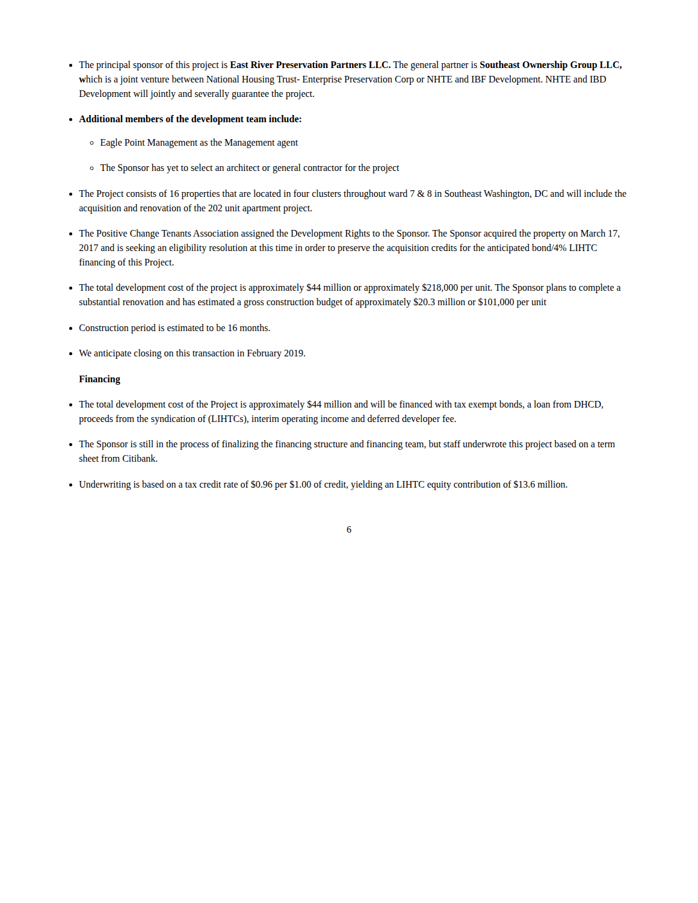The principal sponsor of this project is East River Preservation Partners LLC. The general partner is Southeast Ownership Group LLC, which is a joint venture between National Housing Trust- Enterprise Preservation Corp or NHTE and IBF Development. NHTE and IBD Development will jointly and severally guarantee the project.
Additional members of the development team include:
Eagle Point Management as the Management agent
The Sponsor has yet to select an architect or general contractor for the project
The Project consists of 16 properties that are located in four clusters throughout ward 7 & 8 in Southeast Washington, DC and will include the acquisition and renovation of the 202 unit apartment project.
The Positive Change Tenants Association assigned the Development Rights to the Sponsor. The Sponsor acquired the property on March 17, 2017 and is seeking an eligibility resolution at this time in order to preserve the acquisition credits for the anticipated bond/4% LIHTC financing of this Project.
The total development cost of the project is approximately $44 million or approximately $218,000 per unit. The Sponsor plans to complete a substantial renovation and has estimated a gross construction budget of approximately $20.3 million or $101,000 per unit
Construction period is estimated to be 16 months.
We anticipate closing on this transaction in February 2019.
Financing
The total development cost of the Project is approximately $44 million and will be financed with tax exempt bonds, a loan from DHCD, proceeds from the syndication of (LIHTCs), interim operating income and deferred developer fee.
The Sponsor is still in the process of finalizing the financing structure and financing team, but staff underwrote this project based on a term sheet from Citibank.
Underwriting is based on a tax credit rate of $0.96 per $1.00 of credit, yielding an LIHTC equity contribution of $13.6 million.
6